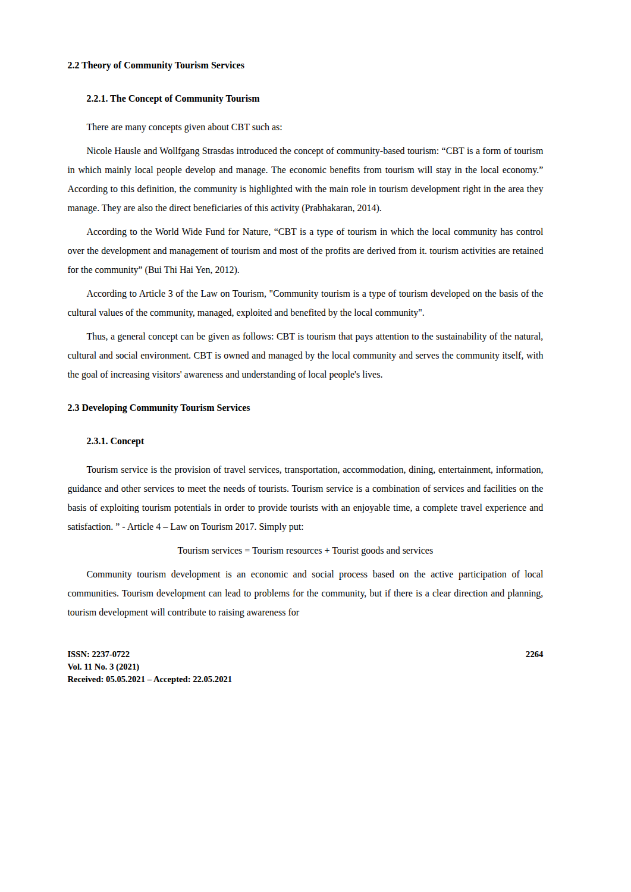2.2 Theory of Community Tourism Services
2.2.1. The Concept of Community Tourism
There are many concepts given about CBT such as:
Nicole Hausle and Wollfgang Strasdas introduced the concept of community-based tourism: “CBT is a form of tourism in which mainly local people develop and manage. The economic benefits from tourism will stay in the local economy.” According to this definition, the community is highlighted with the main role in tourism development right in the area they manage. They are also the direct beneficiaries of this activity (Prabhakaran, 2014).
According to the World Wide Fund for Nature, “CBT is a type of tourism in which the local community has control over the development and management of tourism and most of the profits are derived from it. tourism activities are retained for the community” (Bui Thi Hai Yen, 2012).
According to Article 3 of the Law on Tourism, "Community tourism is a type of tourism developed on the basis of the cultural values of the community, managed, exploited and benefited by the local community".
Thus, a general concept can be given as follows: CBT is tourism that pays attention to the sustainability of the natural, cultural and social environment. CBT is owned and managed by the local community and serves the community itself, with the goal of increasing visitors' awareness and understanding of local people's lives.
2.3 Developing Community Tourism Services
2.3.1. Concept
Tourism service is the provision of travel services, transportation, accommodation, dining, entertainment, information, guidance and other services to meet the needs of tourists. Tourism service is a combination of services and facilities on the basis of exploiting tourism potentials in order to provide tourists with an enjoyable time, a complete travel experience and satisfaction. ” - Article 4 – Law on Tourism 2017. Simply put:
Tourism services = Tourism resources + Tourist goods and services
Community tourism development is an economic and social process based on the active participation of local communities. Tourism development can lead to problems for the community, but if there is a clear direction and planning, tourism development will contribute to raising awareness for
2264 ISSN: 2237-0722
Vol. 11 No. 3 (2021)
Received: 05.05.2021 – Accepted: 22.05.2021